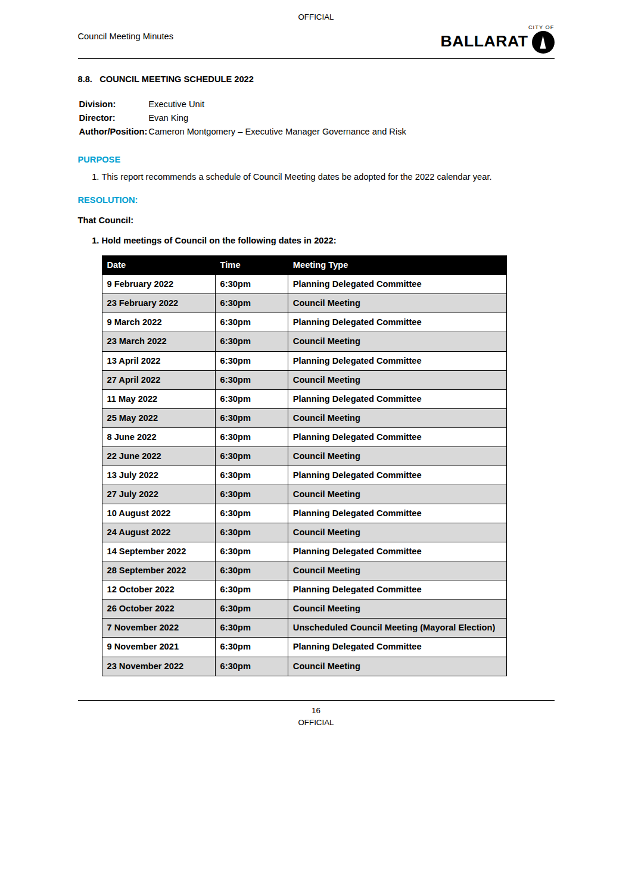OFFICIAL
Council Meeting Minutes
CITY OF
BALLARAT
8.8. COUNCIL MEETING SCHEDULE 2022
| Division: | Executive Unit |
| Director: | Evan King |
| Author/Position: | Cameron Montgomery – Executive Manager Governance and Risk |
PURPOSE
This report recommends a schedule of Council Meeting dates be adopted for the 2022 calendar year.
RESOLUTION:
That Council:
Hold meetings of Council on the following dates in 2022:
| Date | Time | Meeting Type |
| --- | --- | --- |
| 9 February 2022 | 6:30pm | Planning Delegated Committee |
| 23 February 2022 | 6:30pm | Council Meeting |
| 9 March 2022 | 6:30pm | Planning Delegated Committee |
| 23 March 2022 | 6:30pm | Council Meeting |
| 13 April 2022 | 6:30pm | Planning Delegated Committee |
| 27 April 2022 | 6:30pm | Council Meeting |
| 11 May 2022 | 6:30pm | Planning Delegated Committee |
| 25 May 2022 | 6:30pm | Council Meeting |
| 8 June 2022 | 6:30pm | Planning Delegated Committee |
| 22 June 2022 | 6:30pm | Council Meeting |
| 13 July 2022 | 6:30pm | Planning Delegated Committee |
| 27 July 2022 | 6:30pm | Council Meeting |
| 10 August 2022 | 6:30pm | Planning Delegated Committee |
| 24 August 2022 | 6:30pm | Council Meeting |
| 14 September 2022 | 6:30pm | Planning Delegated Committee |
| 28 September 2022 | 6:30pm | Council Meeting |
| 12 October 2022 | 6:30pm | Planning Delegated Committee |
| 26 October 2022 | 6:30pm | Council Meeting |
| 7 November 2022 | 6:30pm | Unscheduled Council Meeting (Mayoral Election) |
| 9 November 2021 | 6:30pm | Planning Delegated Committee |
| 23 November 2022 | 6:30pm | Council Meeting |
16
OFFICIAL